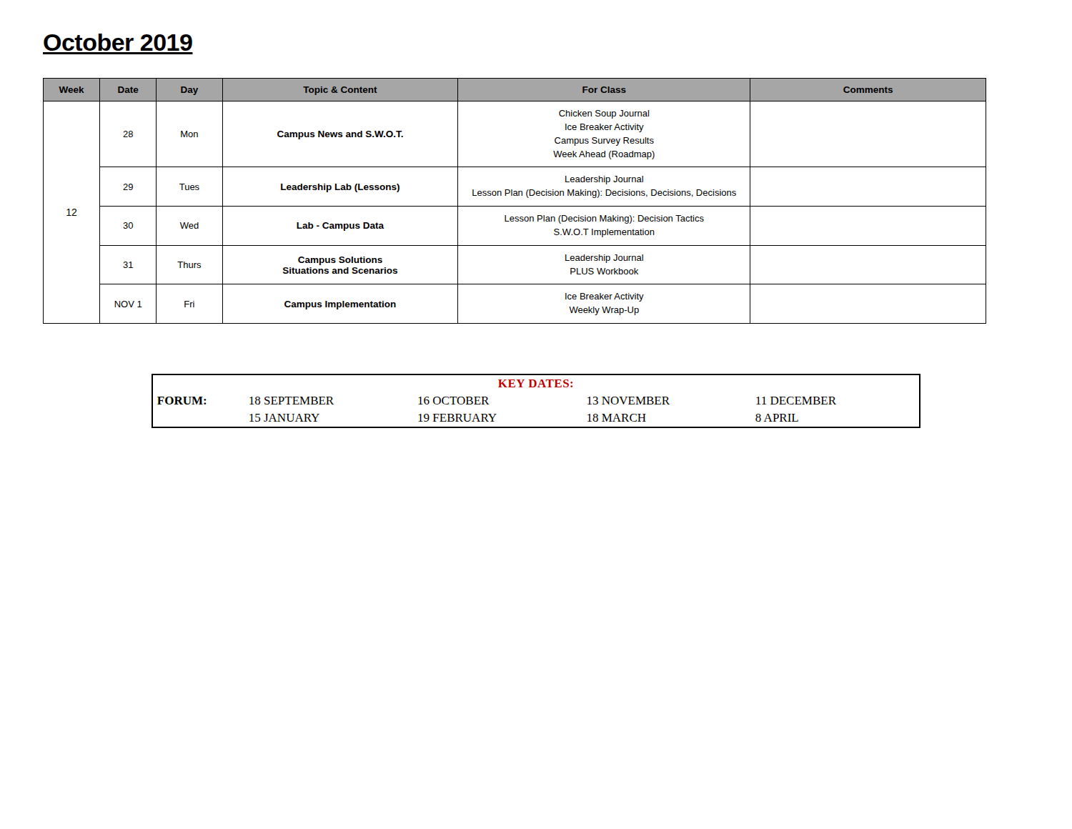October 2019
| Week | Date | Day | Topic & Content | For Class | Comments |
| --- | --- | --- | --- | --- | --- |
| 12 | 28 | Mon | Campus News and S.W.O.T. | Chicken Soup Journal Ice Breaker Activity Campus Survey Results Week Ahead (Roadmap) | |
| 29 | Tues | Leadership Lab (Lessons) | Leadership Journal Lesson Plan (Decision Making): Decisions, Decisions, Decisions | |
| 30 | Wed | Lab - Campus Data | Lesson Plan (Decision Making): Decision Tactics S.W.O.T Implementation | |
| 31 | Thurs | Campus Solutions Situations and Scenarios | Leadership Journal PLUS Workbook | |
| NOV 1 | Fri | Campus Implementation | Ice Breaker Activity Weekly Wrap-Up | |
| KEY DATES: |
| FORUM: | 18 SEPTEMBER | 16 OCTOBER | 13 NOVEMBER | 11 DECEMBER |
| | 15 JANUARY | 19 FEBRUARY | 18 MARCH | 8 APRIL |